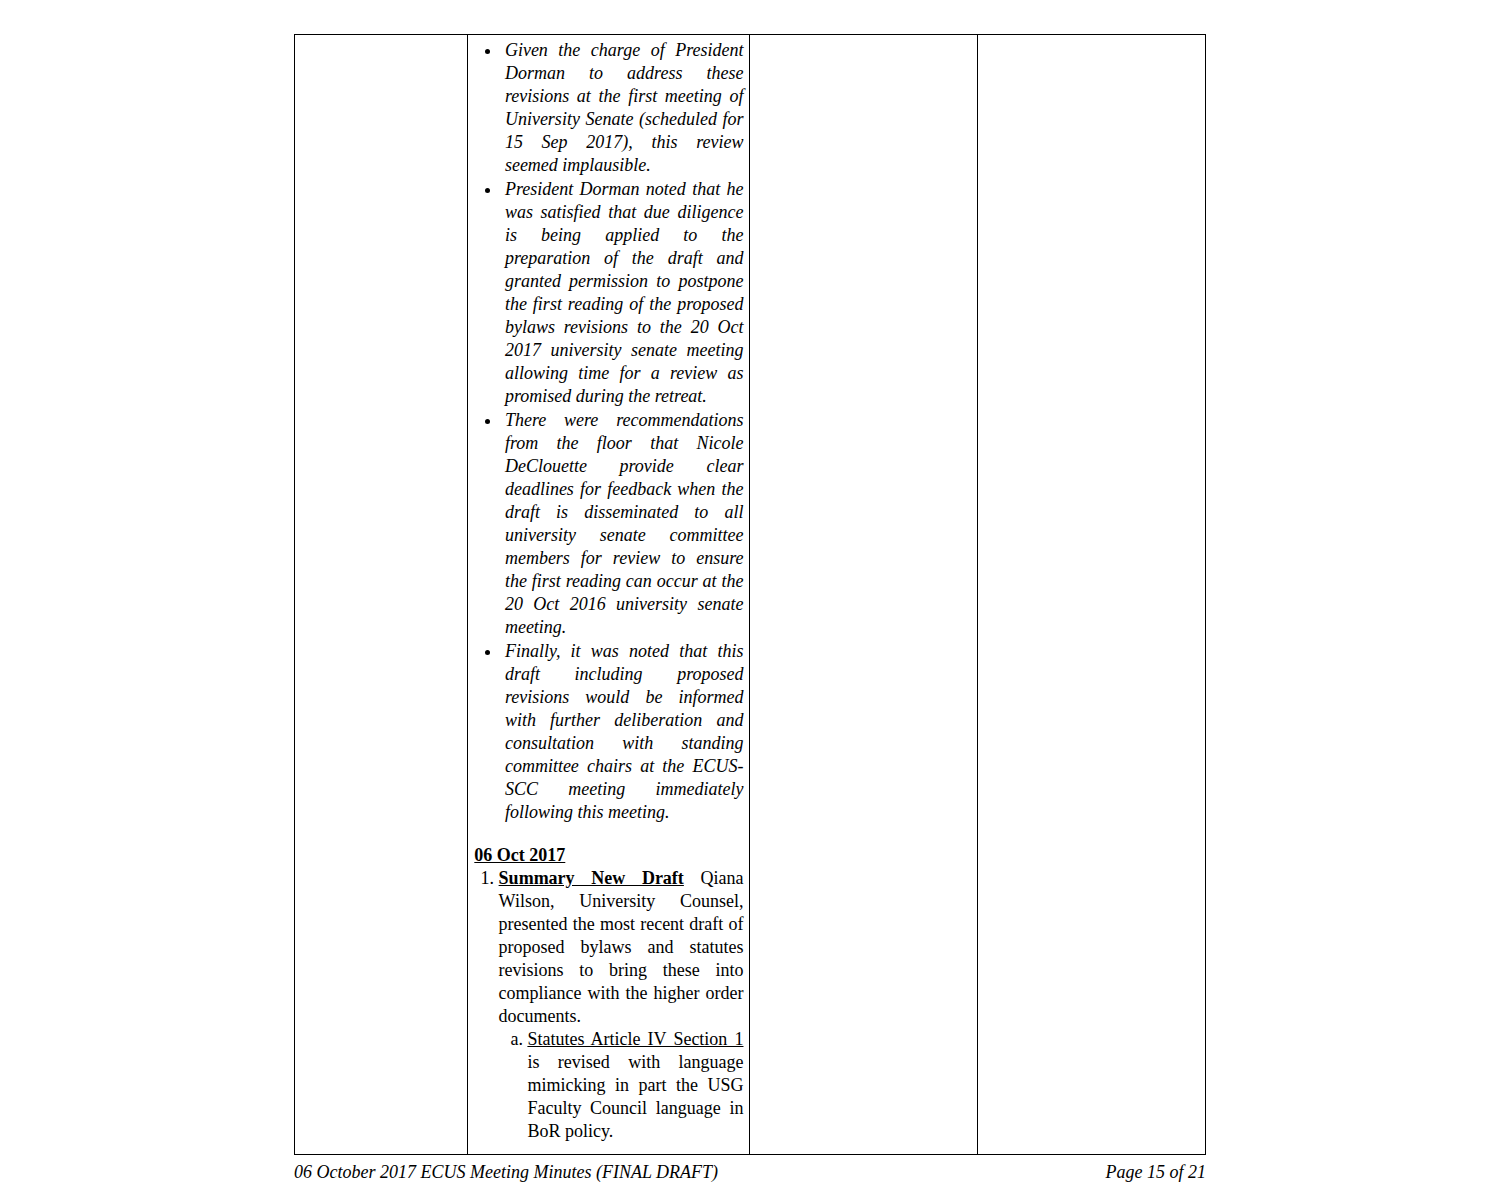| | Given the charge of President Dorman to address these revisions at the first meeting of University Senate (scheduled for 15 Sep 2017), this review seemed implausible. President Dorman noted that he was satisfied that due diligence is being applied to the preparation of the draft and granted permission to postpone the first reading of the proposed bylaws revisions to the 20 Oct 2017 university senate meeting allowing time for a review as promised during the retreat. There were recommendations from the floor that Nicole DeClouette provide clear deadlines for feedback when the draft is disseminated to all university senate committee members for review to ensure the first reading can occur at the 20 Oct 2016 university senate meeting. Finally, it was noted that this draft including proposed revisions would be informed with further deliberation and consultation with standing committee chairs at the ECUS-SCC meeting immediately following this meeting. 06 Oct 2017 Summary New Draft Qiana Wilson, University Counsel, presented the most recent draft of proposed bylaws and statutes revisions to bring these into compliance with the higher order documents. Statutes Article IV Section 1 is revised with language mimicking in part the USG Faculty Council language in BoR policy. | | |
06 October 2017 ECUS Meeting Minutes (FINAL DRAFT)
Page 15 of 21